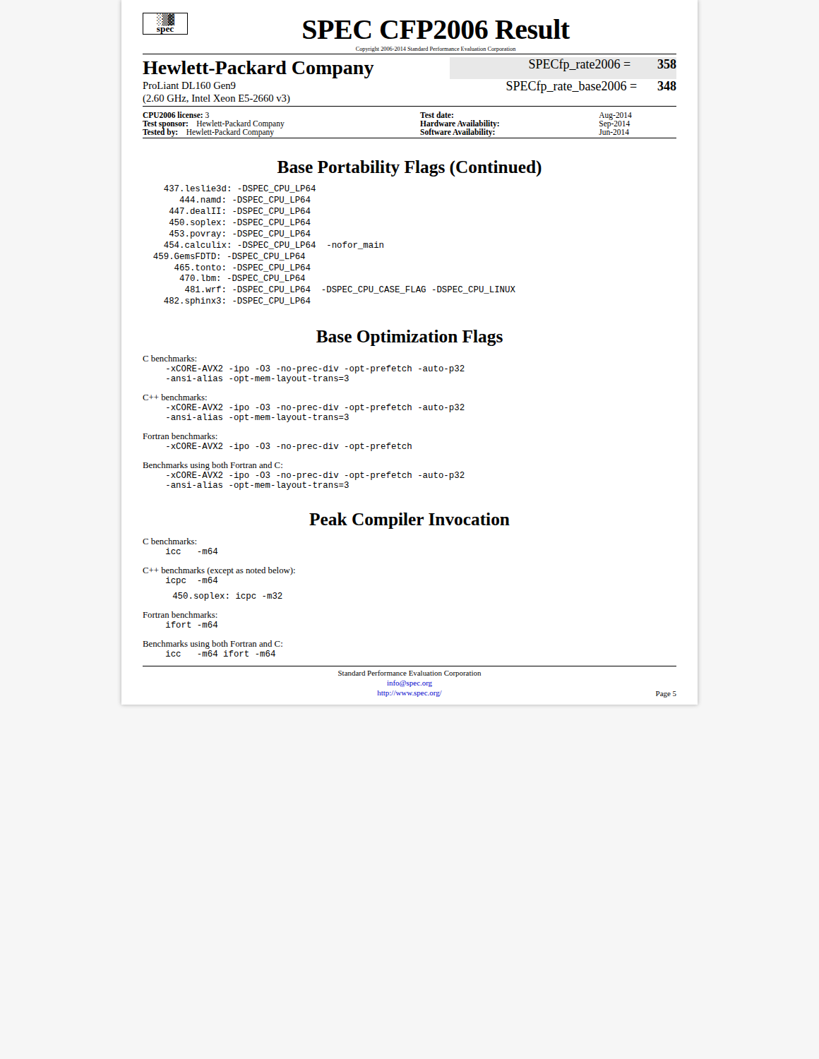░▒▓ spec
SPEC CFP2006 Result
Copyright 2006-2014 Standard Performance Evaluation Corporation
| Hewlett-Packard Company | SPECfp_rate2006 = 358 |
| ProLiant DL160 Gen9 (2.60 GHz, Intel Xeon E5-2660 v3) | SPECfp_rate_base2006 = 348 |
| CPU2006 license: 3 | Test date: | Aug-2014 |
| Test sponsor: Hewlett-Packard Company | Hardware Availability: | Sep-2014 |
| Tested by: Hewlett-Packard Company | Software Availability: | Jun-2014 |
Base Portability Flags (Continued)
437.leslie3d: -DSPEC_CPU_LP64
444.namd: -DSPEC_CPU_LP64
447.dealII: -DSPEC_CPU_LP64
450.soplex: -DSPEC_CPU_LP64
453.povray: -DSPEC_CPU_LP64
454.calculix: -DSPEC_CPU_LP64 -nofor_main
459.GemsFDTD: -DSPEC_CPU_LP64
465.tonto: -DSPEC_CPU_LP64
470.lbm: -DSPEC_CPU_LP64
481.wrf: -DSPEC_CPU_LP64 -DSPEC_CPU_CASE_FLAG -DSPEC_CPU_LINUX
482.sphinx3: -DSPEC_CPU_LP64
Base Optimization Flags
C benchmarks:
-xCORE-AVX2 -ipo -O3 -no-prec-div -opt-prefetch -auto-p32
-ansi-alias -opt-mem-layout-trans=3
C++ benchmarks:
-xCORE-AVX2 -ipo -O3 -no-prec-div -opt-prefetch -auto-p32
-ansi-alias -opt-mem-layout-trans=3
Fortran benchmarks:
-xCORE-AVX2 -ipo -O3 -no-prec-div -opt-prefetch
Benchmarks using both Fortran and C:
-xCORE-AVX2 -ipo -O3 -no-prec-div -opt-prefetch -auto-p32
-ansi-alias -opt-mem-layout-trans=3
Peak Compiler Invocation
C benchmarks:
icc -m64
C++ benchmarks (except as noted below):
icpc -m64
450.soplex: icpc -m32
Fortran benchmarks:
ifort -m64
Benchmarks using both Fortran and C:
icc -m64 ifort -m64
Standard Performance Evaluation Corporation
info@spec.org
http://www.spec.org/
Page 5